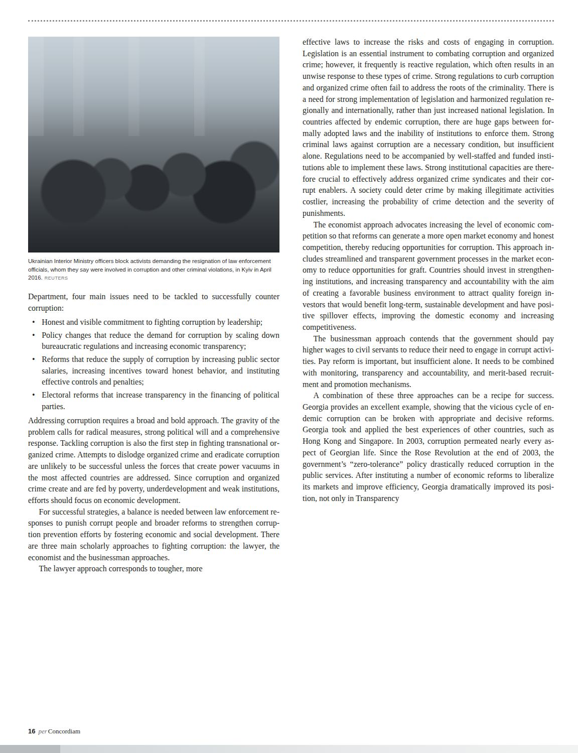Ukrainian Interior Ministry officers block activists demanding the resignation of law enforcement officials, whom they say were involved in corruption and other criminal violations, in Kyiv in April 2016.Reuters
Department, four main issues need to be tackled to successfully counter corruption:
Honest and visible commitment to fighting corruption by leadership;
Policy changes that reduce the demand for corruption by scaling down bureaucratic regulations and increasing economic transparency;
Reforms that reduce the supply of corruption by increasing public sector salaries, increasing incentives toward honest behavior, and instituting effective controls and penalties;
Electoral reforms that increase transparency in the financing of political parties.
Addressing corruption requires a broad and bold approach. The gravity of the problem calls for radical measures, strong political will and a comprehensive response. Tackling corruption is also the first step in fighting transnational organized crime. Attempts to dislodge organized crime and eradicate corruption are unlikely to be successful unless the forces that create power vacuums in the most affected countries are addressed. Since corruption and organized crime create and are fed by poverty, underdevelopment and weak institutions, efforts should focus on economic development.
For successful strategies, a balance is needed between law enforcement responses to punish corrupt people and broader reforms to strengthen corruption prevention efforts by fostering economic and social development. There are three main scholarly approaches to fighting corruption: the lawyer, the economist and the businessman approaches.
The lawyer approach corresponds to tougher, more
effective laws to increase the risks and costs of engaging in corruption. Legislation is an essential instrument to combating corruption and organized crime; however, it frequently is reactive regulation, which often results in an unwise response to these types of crime. Strong regulations to curb corruption and organized crime often fail to address the roots of the criminality. There is a need for strong implementation of legislation and harmonized regulation regionally and internationally, rather than just increased national legislation. In countries affected by endemic corruption, there are huge gaps between formally adopted laws and the inability of institutions to enforce them. Strong criminal laws against corruption are a necessary condition, but insufficient alone. Regulations need to be accompanied by well-staffed and funded institutions able to implement these laws. Strong institutional capacities are therefore crucial to effectively address organized crime syndicates and their corrupt enablers. A society could deter crime by making illegitimate activities costlier, increasing the probability of crime detection and the severity of punishments.
The economist approach advocates increasing the level of economic competition so that reforms can generate a more open market economy and honest competition, thereby reducing opportunities for corruption. This approach includes streamlined and transparent government processes in the market economy to reduce opportunities for graft. Countries should invest in strengthening institutions, and increasing transparency and accountability with the aim of creating a favorable business environment to attract quality foreign investors that would benefit long-term, sustainable development and have positive spillover effects, improving the domestic economy and increasing competitiveness.
The businessman approach contends that the government should pay higher wages to civil servants to reduce their need to engage in corrupt activities. Pay reform is important, but insufficient alone. It needs to be combined with monitoring, transparency and accountability, and merit-based recruitment and promotion mechanisms.
A combination of these three approaches can be a recipe for success. Georgia provides an excellent example, showing that the vicious cycle of endemic corruption can be broken with appropriate and decisive reforms. Georgia took and applied the best experiences of other countries, such as Hong Kong and Singapore. In 2003, corruption permeated nearly every aspect of Georgian life. Since the Rose Revolution at the end of 2003, the government’s “zero-tolerance” policy drastically reduced corruption in the public services. After instituting a number of economic reforms to liberalize its markets and improve efficiency, Georgia dramatically improved its position, not only in Transparency
16 per Concordiam